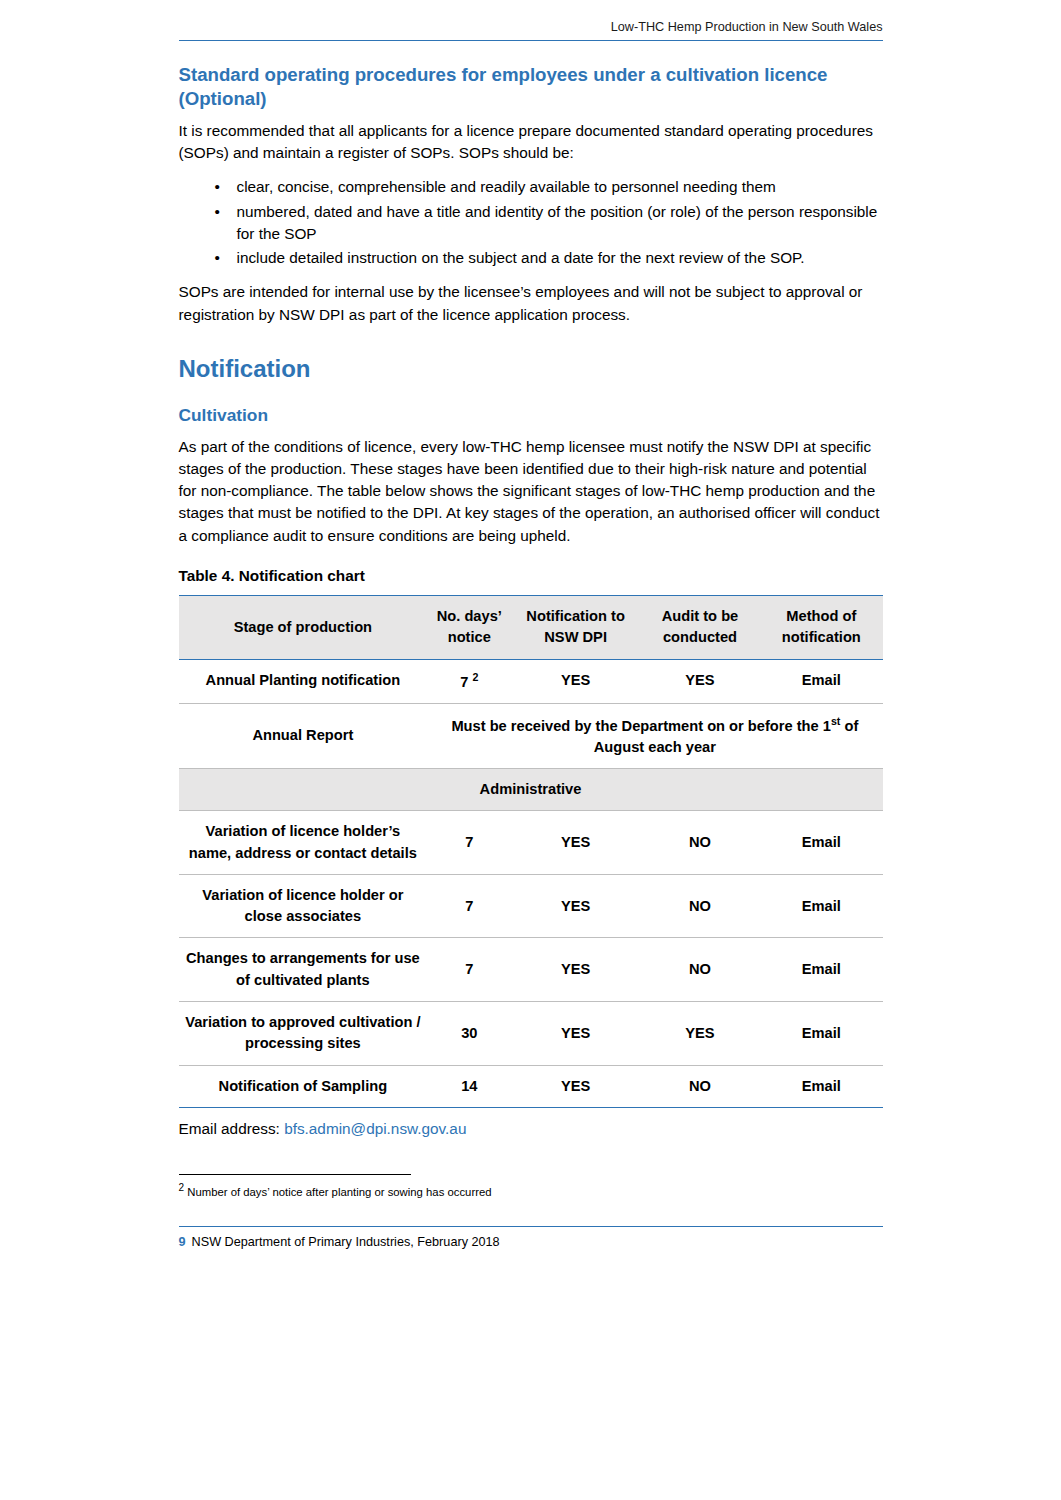Low-THC Hemp Production in New South Wales
Standard operating procedures for employees under a cultivation licence (Optional)
It is recommended that all applicants for a licence prepare documented standard operating procedures (SOPs) and maintain a register of SOPs. SOPs should be:
clear, concise, comprehensible and readily available to personnel needing them
numbered, dated and have a title and identity of the position (or role) of the person responsible for the SOP
include detailed instruction on the subject and a date for the next review of the SOP.
SOPs are intended for internal use by the licensee’s employees and will not be subject to approval or registration by NSW DPI as part of the licence application process.
Notification
Cultivation
As part of the conditions of licence, every low-THC hemp licensee must notify the NSW DPI at specific stages of the production. These stages have been identified due to their high-risk nature and potential for non-compliance. The table below shows the significant stages of low-THC hemp production and the stages that must be notified to the DPI. At key stages of the operation, an authorised officer will conduct a compliance audit to ensure conditions are being upheld.
Table 4. Notification chart
| Stage of production | No. days’ notice | Notification to NSW DPI | Audit to be conducted | Method of notification |
| --- | --- | --- | --- | --- |
| Annual Planting notification | 7 2 | YES | YES | Email |
| Annual Report | Must be received by the Department on or before the 1 st of August each year |
| Administrative |
| Variation of licence holder’s name, address or contact details | 7 | YES | NO | Email |
| Variation of licence holder or close associates | 7 | YES | NO | Email |
| Changes to arrangements for use of cultivated plants | 7 | YES | NO | Email |
| Variation to approved cultivation / processing sites | 30 | YES | YES | Email |
| Notification of Sampling | 14 | YES | NO | Email |
Email address: bfs.admin@dpi.nsw.gov.au
2 Number of days’ notice after planting or sowing has occurred
9 NSW Department of Primary Industries, February 2018